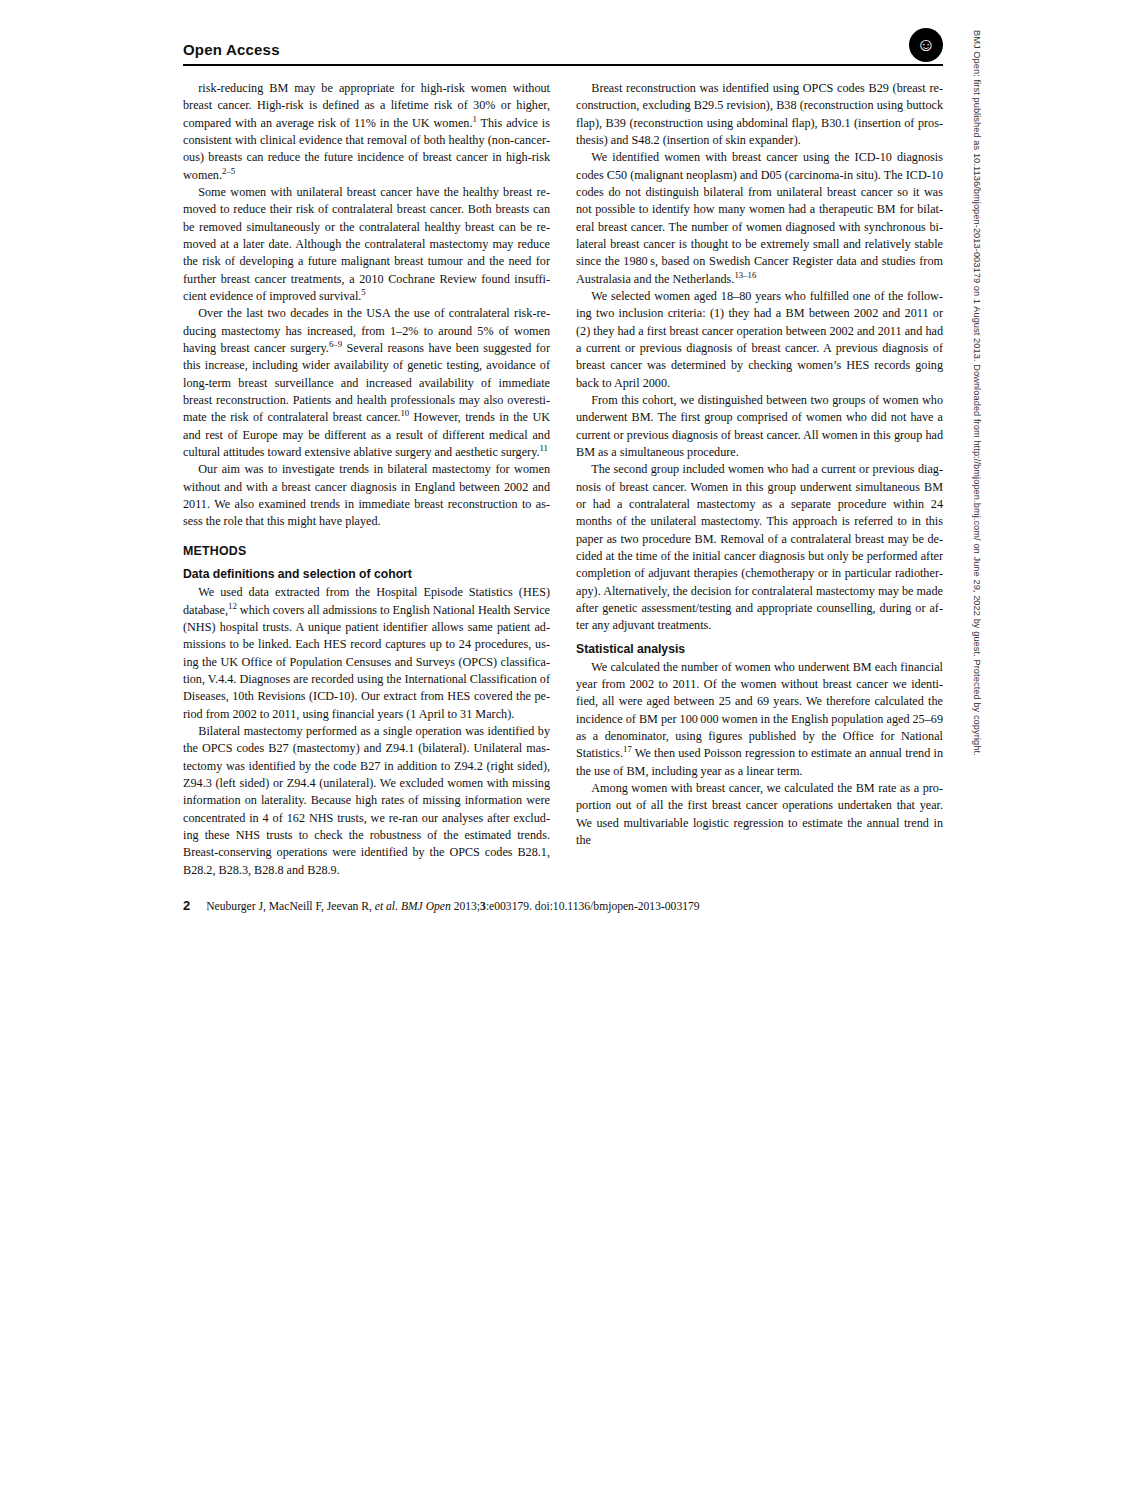Open Access
☺
BMJ Open: first published as 10.1136/bmjopen-2013-003179 on 1 August 2013. Downloaded from http://bmjopen.bmj.com/ on June 29, 2022 by guest. Protected by copyright.
risk-reducing BM may be appropriate for high-risk women without breast cancer. High-risk is defined as a lifetime risk of 30% or higher, compared with an average risk of 11% in the UK women.1 This advice is consistent with clinical evidence that removal of both healthy (non-cancerous) breasts can reduce the future incidence of breast cancer in high-risk women.2–5
Some women with unilateral breast cancer have the healthy breast removed to reduce their risk of contralateral breast cancer. Both breasts can be removed simultaneously or the contralateral healthy breast can be removed at a later date. Although the contralateral mastectomy may reduce the risk of developing a future malignant breast tumour and the need for further breast cancer treatments, a 2010 Cochrane Review found insufficient evidence of improved survival.5
Over the last two decades in the USA the use of contralateral risk-reducing mastectomy has increased, from 1–2% to around 5% of women having breast cancer surgery.6–9 Several reasons have been suggested for this increase, including wider availability of genetic testing, avoidance of long-term breast surveillance and increased availability of immediate breast reconstruction. Patients and health professionals may also overestimate the risk of contralateral breast cancer.10 However, trends in the UK and rest of Europe may be different as a result of different medical and cultural attitudes toward extensive ablative surgery and aesthetic surgery.11
Our aim was to investigate trends in bilateral mastectomy for women without and with a breast cancer diagnosis in England between 2002 and 2011. We also examined trends in immediate breast reconstruction to assess the role that this might have played.
Methods
Data definitions and selection of cohort
We used data extracted from the Hospital Episode Statistics (HES) database,12 which covers all admissions to English National Health Service (NHS) hospital trusts. A unique patient identifier allows same patient admissions to be linked. Each HES record captures up to 24 procedures, using the UK Office of Population Censuses and Surveys (OPCS) classification, V.4.4. Diagnoses are recorded using the International Classification of Diseases, 10th Revisions (ICD-10). Our extract from HES covered the period from 2002 to 2011, using financial years (1 April to 31 March).
Bilateral mastectomy performed as a single operation was identified by the OPCS codes B27 (mastectomy) and Z94.1 (bilateral). Unilateral mastectomy was identified by the code B27 in addition to Z94.2 (right sided), Z94.3 (left sided) or Z94.4 (unilateral). We excluded women with missing information on laterality. Because high rates of missing information were concentrated in 4 of 162 NHS trusts, we re-ran our analyses after excluding these NHS trusts to check the robustness of the estimated trends. Breast-conserving operations were identified by the OPCS codes B28.1, B28.2, B28.3, B28.8 and B28.9.
Breast reconstruction was identified using OPCS codes B29 (breast reconstruction, excluding B29.5 revision), B38 (reconstruction using buttock flap), B39 (reconstruction using abdominal flap), B30.1 (insertion of prosthesis) and S48.2 (insertion of skin expander).
We identified women with breast cancer using the ICD-10 diagnosis codes C50 (malignant neoplasm) and D05 (carcinoma-in situ). The ICD-10 codes do not distinguish bilateral from unilateral breast cancer so it was not possible to identify how many women had a therapeutic BM for bilateral breast cancer. The number of women diagnosed with synchronous bilateral breast cancer is thought to be extremely small and relatively stable since the 1980 s, based on Swedish Cancer Register data and studies from Australasia and the Netherlands.13–16
We selected women aged 18–80 years who fulfilled one of the following two inclusion criteria: (1) they had a BM between 2002 and 2011 or (2) they had a first breast cancer operation between 2002 and 2011 and had a current or previous diagnosis of breast cancer. A previous diagnosis of breast cancer was determined by checking women’s HES records going back to April 2000.
From this cohort, we distinguished between two groups of women who underwent BM. The first group comprised of women who did not have a current or previous diagnosis of breast cancer. All women in this group had BM as a simultaneous procedure.
The second group included women who had a current or previous diagnosis of breast cancer. Women in this group underwent simultaneous BM or had a contralateral mastectomy as a separate procedure within 24 months of the unilateral mastectomy. This approach is referred to in this paper as two procedure BM. Removal of a contralateral breast may be decided at the time of the initial cancer diagnosis but only be performed after completion of adjuvant therapies (chemotherapy or in particular radiotherapy). Alternatively, the decision for contralateral mastectomy may be made after genetic assessment/testing and appropriate counselling, during or after any adjuvant treatments.
Statistical analysis
We calculated the number of women who underwent BM each financial year from 2002 to 2011. Of the women without breast cancer we identified, all were aged between 25 and 69 years. We therefore calculated the incidence of BM per 100 000 women in the English population aged 25–69 as a denominator, using figures published by the Office for National Statistics.17 We then used Poisson regression to estimate an annual trend in the use of BM, including year as a linear term.
Among women with breast cancer, we calculated the BM rate as a proportion out of all the first breast cancer operations undertaken that year. We used multivariable logistic regression to estimate the annual trend in the
2
Neuburger J, MacNeill F, Jeevan R, et al. BMJ Open 2013;3:e003179. doi:10.1136/bmjopen-2013-003179